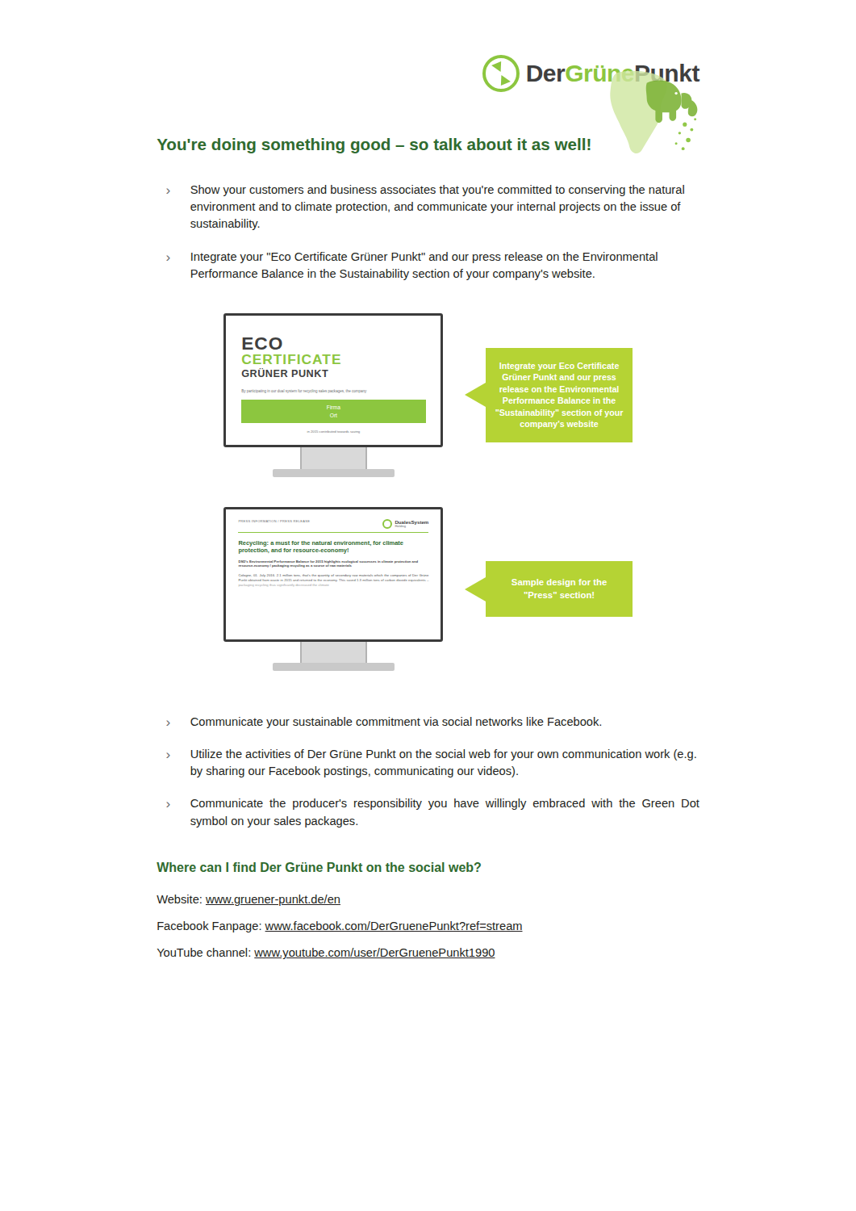DerGrüne Punkt
You're doing something good – so talk about it as well!
Show your customers and business associates that you're committed to conserving the natural environment and to climate protection, and communicate your internal projects on the issue of sustainability.
Integrate your "Eco Certificate Grüner Punkt" and our press release on the Environmental Performance Balance in the Sustainability section of your company's website.
ECO
CERTIFICATE
GRÜNER PUNKT
By participating in our dual system for recycling sales packages, the company
Firma
Ort
in 2015 contributed towards saving
Integrate your Eco Certificate Grüner Punkt and our press release on the Environmental Performance Balance in the "Sustainability" section of your company's website
PRESS INFORMATION / PRESS RELEASE
DualesSystemHolding
Recycling: a must for the natural environment, for climate protection, and for resource-economy!
DSD's Environmental Performance Balance for 2015 highlights ecological successes in climate protection and resource-economy / packaging recycling as a source of raw materials
Cologne, 01. July 2016. 2.1 million tons, that's the quantity of secondary raw materials which the companies of Der Grüne Punkt obtained from waste in 2015 and returned to the economy. This saved 1.3 million tons of carbon dioxide equivalents – packaging recycling thus significantly decreased the climate
Sample design for the "Press" section!
Communicate your sustainable commitment via social networks like Facebook.
Utilize the activities of Der Grüne Punkt on the social web for your own communication work (e.g. by sharing our Facebook postings, communicating our videos).
Communicate the producer's responsibility you have willingly embraced with the Green Dot symbol on your sales packages.
Where can I find Der Grüne Punkt on the social web?
Website: www.gruener-punkt.de/en
Facebook Fanpage: www.facebook.com/DerGruenePunkt?ref=stream
YouTube channel: www.youtube.com/user/DerGruenePunkt1990